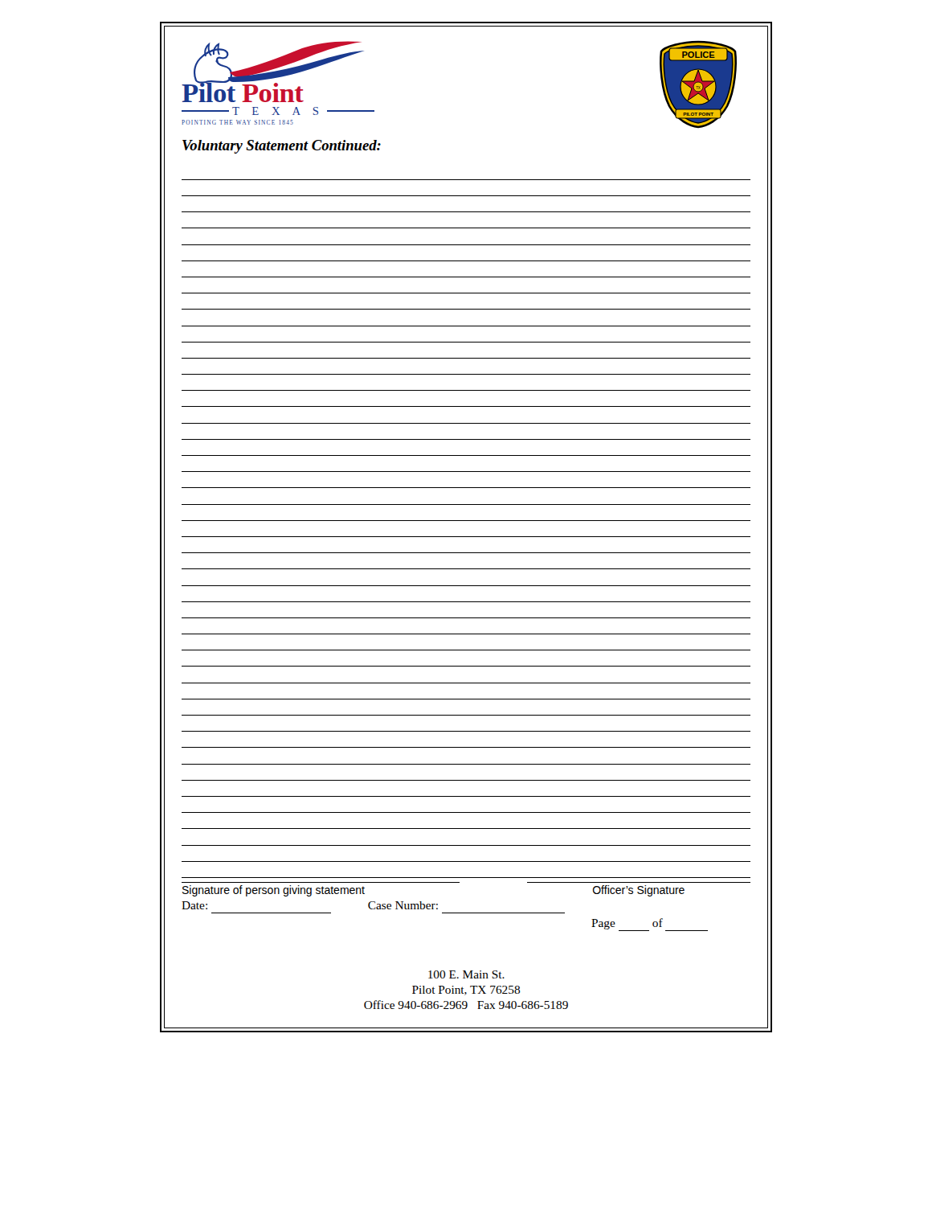Pilot Point
T E X A S
POINTING THE WAY SINCE 1845
POLICE TX PILOT POINT
Voluntary Statement Continued:
Signature of person giving statement
Officer’s Signature
Date: Case Number:
Page of
100 E. Main St.
Pilot Point, TX 76258
Office 940-686-2969 Fax 940-686-5189